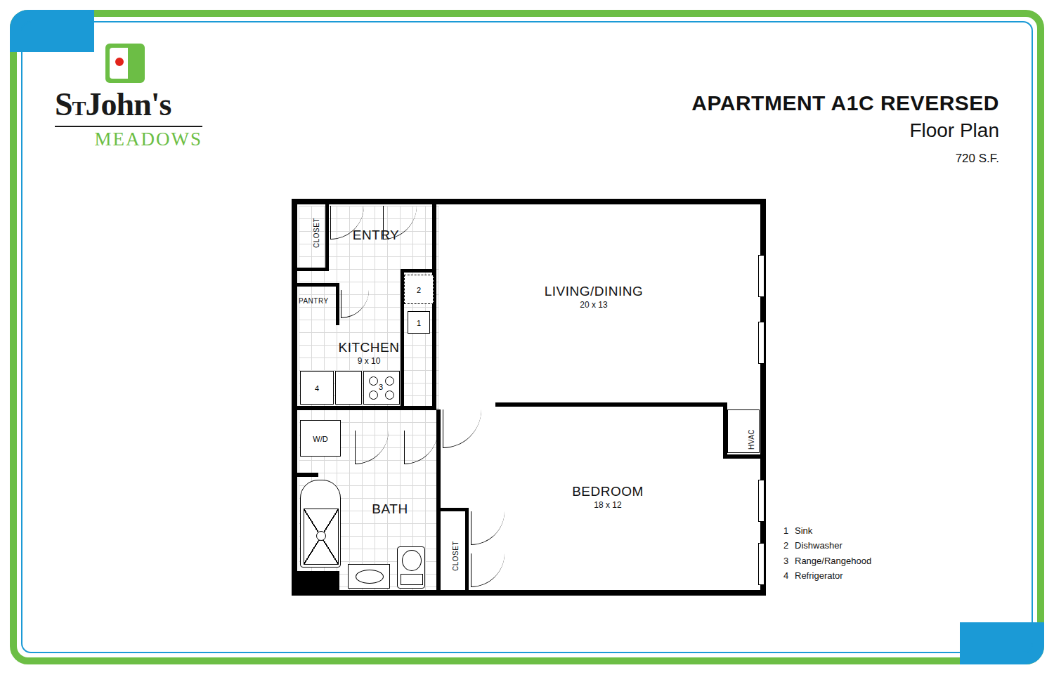STJohn's
MEADOWS
APARTMENT A1C REVERSED
Floor Plan
720 S.F.
2
1
4
3
W/D
HVAC
ENTRY
CLOSET
PANTRY
KITCHEN
9 x 10
LIVING/DINING
20 x 13
BEDROOM
18 x 12
BATH
CLOSET
1 Sink
2 Dishwasher
3 Range/Rangehood
4 Refrigerator